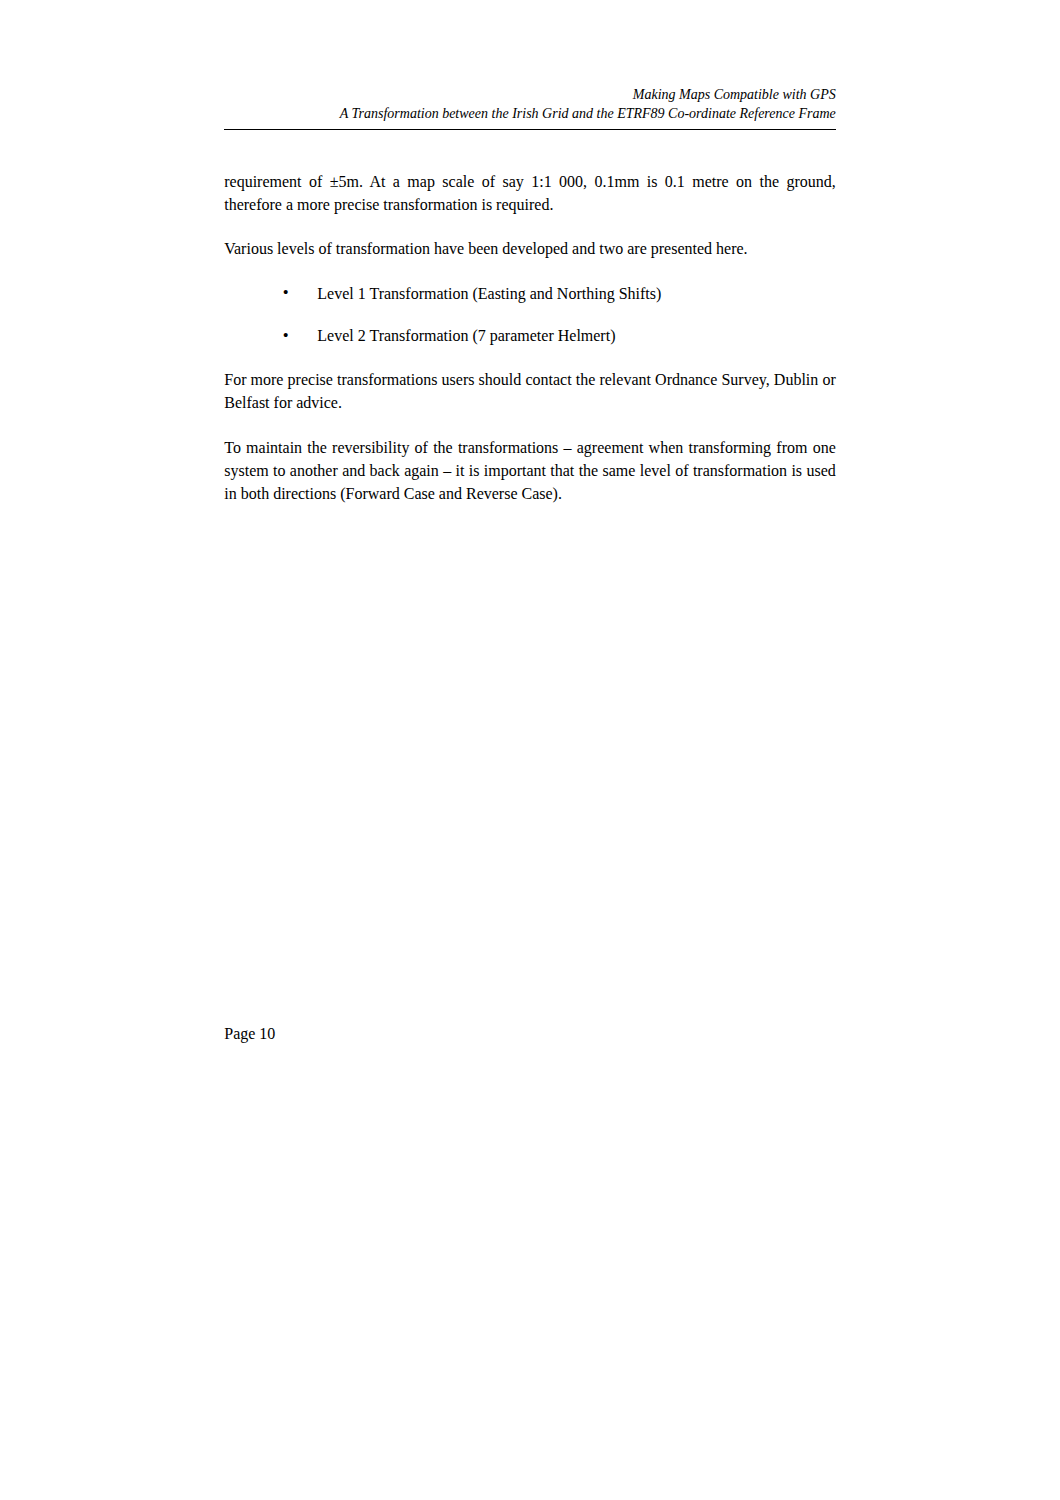Making Maps Compatible with GPS A Transformation between the Irish Grid and the ETRF89 Co-ordinate Reference Frame
requirement of ±5m. At a map scale of say 1:1 000, 0.1mm is 0.1 metre on the ground, therefore a more precise transformation is required.
Various levels of transformation have been developed and two are presented here.
Level 1 Transformation (Easting and Northing Shifts)
Level 2 Transformation (7 parameter Helmert)
For more precise transformations users should contact the relevant Ordnance Survey, Dublin or Belfast for advice.
To maintain the reversibility of the transformations – agreement when transforming from one system to another and back again – it is important that the same level of transformation is used in both directions (Forward Case and Reverse Case).
Page 10